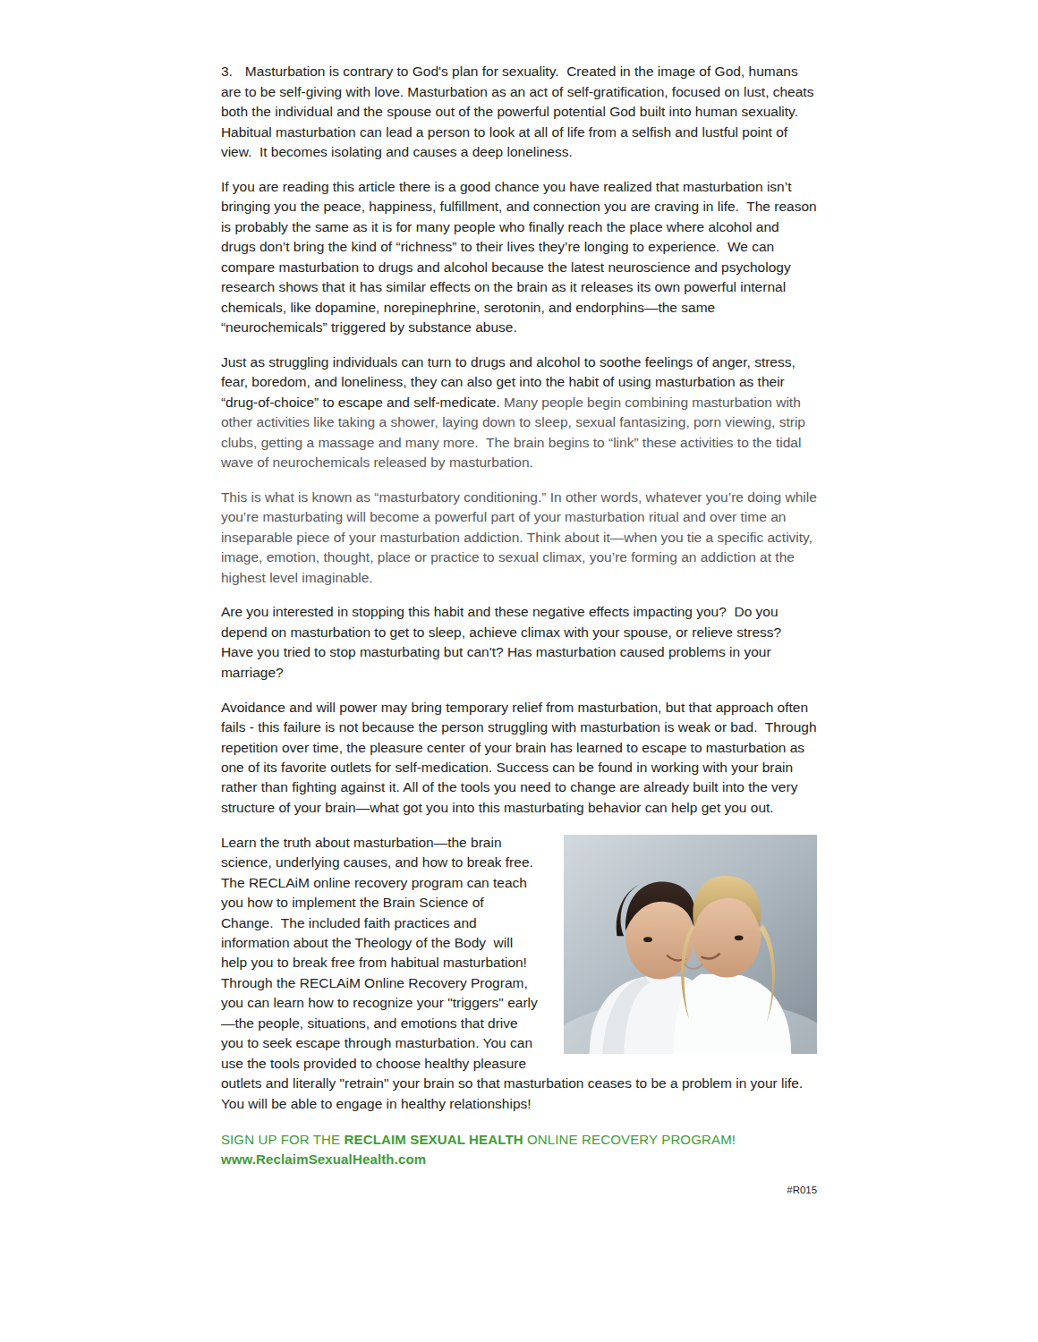3. Masturbation is contrary to God's plan for sexuality. Created in the image of God, humans are to be self-giving with love. Masturbation as an act of self-gratification, focused on lust, cheats both the individual and the spouse out of the powerful potential God built into human sexuality. Habitual masturbation can lead a person to look at all of life from a selfish and lustful point of view. It becomes isolating and causes a deep loneliness.
If you are reading this article there is a good chance you have realized that masturbation isn’t bringing you the peace, happiness, fulfillment, and connection you are craving in life. The reason is probably the same as it is for many people who finally reach the place where alcohol and drugs don’t bring the kind of “richness” to their lives they’re longing to experience. We can compare masturbation to drugs and alcohol because the latest neuroscience and psychology research shows that it has similar effects on the brain as it releases its own powerful internal chemicals, like dopamine, norepinephrine, serotonin, and endorphins—the same “neurochemicals” triggered by substance abuse.
Just as struggling individuals can turn to drugs and alcohol to soothe feelings of anger, stress, fear, boredom, and loneliness, they can also get into the habit of using masturbation as their “drug-of-choice” to escape and self-medicate. Many people begin combining masturbation with other activities like taking a shower, laying down to sleep, sexual fantasizing, porn viewing, strip clubs, getting a massage and many more. The brain begins to “link” these activities to the tidal wave of neurochemicals released by masturbation.
This is what is known as “masturbatory conditioning.” In other words, whatever you’re doing while you’re masturbating will become a powerful part of your masturbation ritual and over time an inseparable piece of your masturbation addiction. Think about it—when you tie a specific activity, image, emotion, thought, place or practice to sexual climax, you’re forming an addiction at the highest level imaginable.
Are you interested in stopping this habit and these negative effects impacting you? Do you depend on masturbation to get to sleep, achieve climax with your spouse, or relieve stress? Have you tried to stop masturbating but can't? Has masturbation caused problems in your marriage?
Avoidance and will power may bring temporary relief from masturbation, but that approach often fails - this failure is not because the person struggling with masturbation is weak or bad. Through repetition over time, the pleasure center of your brain has learned to escape to masturbation as one of its favorite outlets for self-medication. Success can be found in working with your brain rather than fighting against it. All of the tools you need to change are already built into the very structure of your brain—what got you into this masturbating behavior can help get you out.
Learn the truth about masturbation—the brain science, underlying causes, and how to break free. The RECLAiM online recovery program can teach you how to implement the Brain Science of Change. The included faith practices and information about the Theology of the Body will help you to break free from habitual masturbation! Through the RECLAiM Online Recovery Program, you can learn how to recognize your "triggers" early—the people, situations, and emotions that drive you to seek escape through masturbation. You can use the tools provided to choose healthy pleasure outlets and literally "retrain" your brain so that masturbation ceases to be a problem in your life. You will be able to engage in healthy relationships!
SIGN UP FOR THE RECLAIM SEXUAL HEALTH ONLINE RECOVERY PROGRAM! www.ReclaimSexualHealth.com
#R015